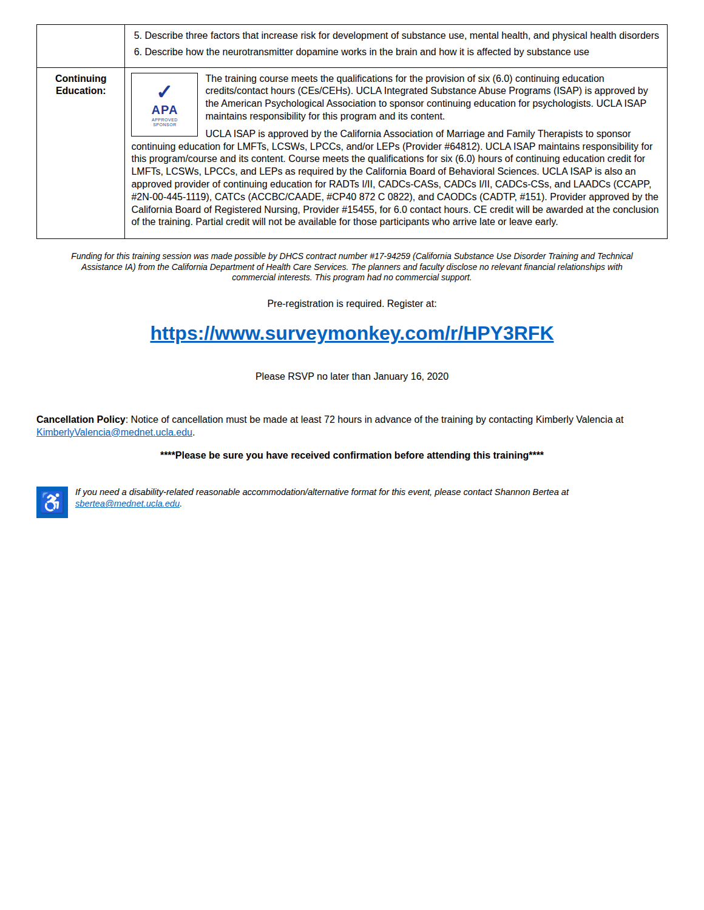| | Describe three factors that increase risk for development of substance use, mental health, and physical health disorders Describe how the neurotransmitter dopamine works in the brain and how it is affected by substance use |
| Continuing Education: | ✓ APA APPROVED SPONSOR The training course meets the qualifications for the provision of six (6.0) continuing education credits/contact hours (CEs/CEHs). UCLA Integrated Substance Abuse Programs (ISAP) is approved by the American Psychological Association to sponsor continuing education for psychologists. UCLA ISAP maintains responsibility for this program and its content. UCLA ISAP is approved by the California Association of Marriage and Family Therapists to sponsor continuing education for LMFTs, LCSWs, LPCCs, and/or LEPs (Provider #64812). UCLA ISAP maintains responsibility for this program/course and its content. Course meets the qualifications for six (6.0) hours of continuing education credit for LMFTs, LCSWs, LPCCs, and LEPs as required by the California Board of Behavioral Sciences. UCLA ISAP is also an approved provider of continuing education for RADTs I/II, CADCs-CASs, CADCs I/II, CADCs-CSs, and LAADCs (CCAPP, #2N-00-445-1119), CATCs (ACCBC/CAADE, #CP40 872 C 0822), and CAODCs (CADTP, #151). Provider approved by the California Board of Registered Nursing, Provider #15455, for 6.0 contact hours. CE credit will be awarded at the conclusion of the training. Partial credit will not be available for those participants who arrive late or leave early. |
Funding for this training session was made possible by DHCS contract number #17-94259 (California Substance Use Disorder Training and Technical Assistance IA) from the California Department of Health Care Services. The planners and faculty disclose no relevant financial relationships with commercial interests. This program had no commercial support.
Pre-registration is required. Register at:
https://www.surveymonkey.com/r/HPY3RFK
Please RSVP no later than January 16, 2020
Cancellation Policy: Notice of cancellation must be made at least 72 hours in advance of the training by contacting Kimberly Valencia at KimberlyValencia@mednet.ucla.edu.
****Please be sure you have received confirmation before attending this training****
♿
If you need a disability-related reasonable accommodation/alternative format for this event, please contact Shannon Bertea at sbertea@mednet.ucla.edu.